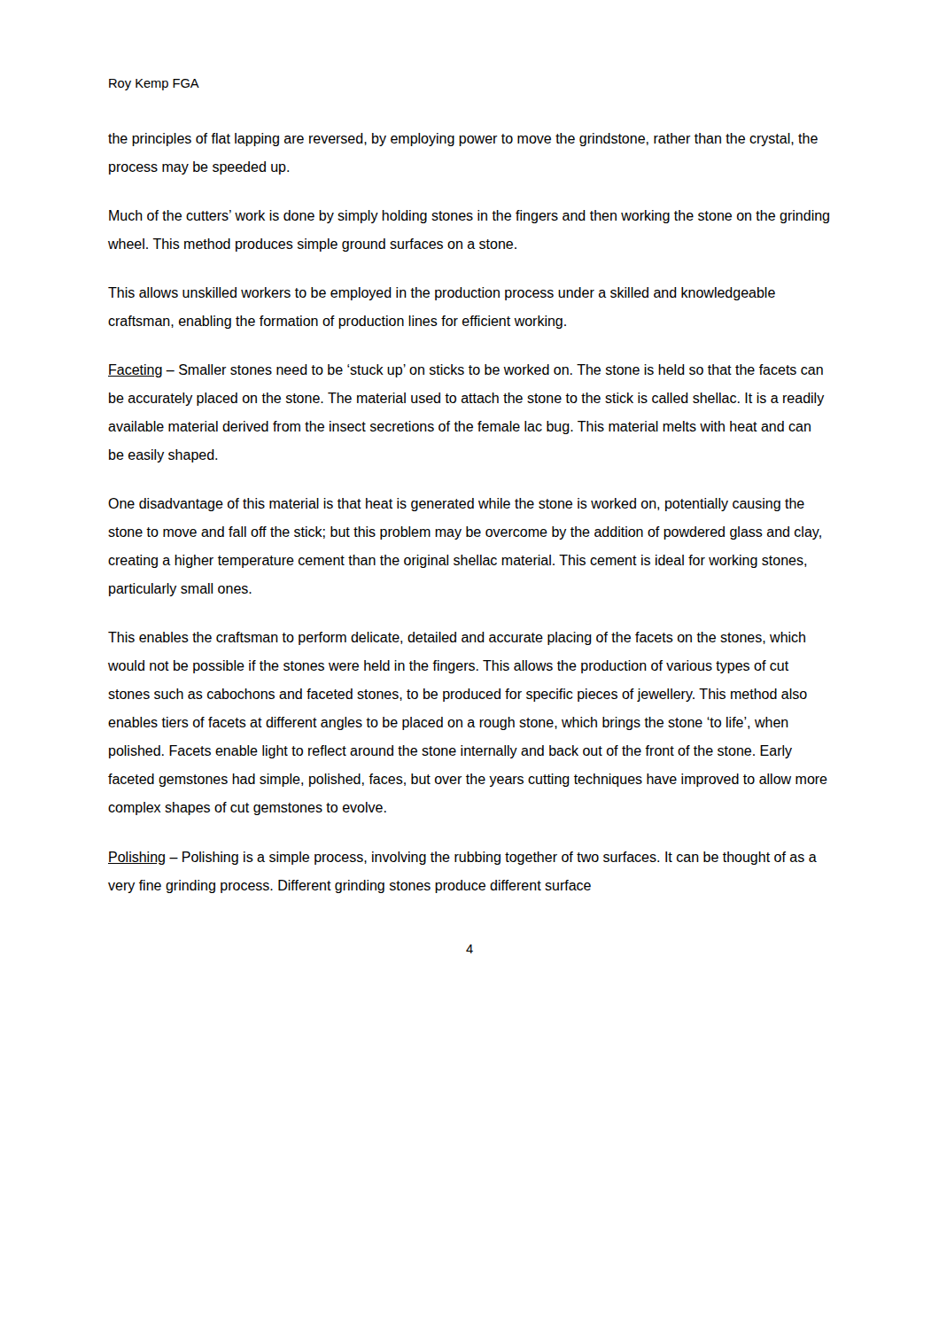Roy Kemp FGA
the principles of flat lapping are reversed, by employing power to move the grindstone, rather than the crystal, the process may be speeded up.
Much of the cutters’ work is done by simply holding stones in the fingers and then working the stone on the grinding wheel. This method produces simple ground surfaces on a stone.
This allows unskilled workers to be employed in the production process under a skilled and knowledgeable craftsman, enabling the formation of production lines for efficient working.
Faceting – Smaller stones need to be ‘stuck up’ on sticks to be worked on. The stone is held so that the facets can be accurately placed on the stone. The material used to attach the stone to the stick is called shellac. It is a readily available material derived from the insect secretions of the female lac bug. This material melts with heat and can be easily shaped.
One disadvantage of this material is that heat is generated while the stone is worked on, potentially causing the stone to move and fall off the stick; but this problem may be overcome by the addition of powdered glass and clay, creating a higher temperature cement than the original shellac material. This cement is ideal for working stones, particularly small ones.
This enables the craftsman to perform delicate, detailed and accurate placing of the facets on the stones, which would not be possible if the stones were held in the fingers. This allows the production of various types of cut stones such as cabochons and faceted stones, to be produced for specific pieces of jewellery. This method also enables tiers of facets at different angles to be placed on a rough stone, which brings the stone ‘to life’, when polished. Facets enable light to reflect around the stone internally and back out of the front of the stone. Early faceted gemstones had simple, polished, faces, but over the years cutting techniques have improved to allow more complex shapes of cut gemstones to evolve.
Polishing – Polishing is a simple process, involving the rubbing together of two surfaces. It can be thought of as a very fine grinding process. Different grinding stones produce different surface
4